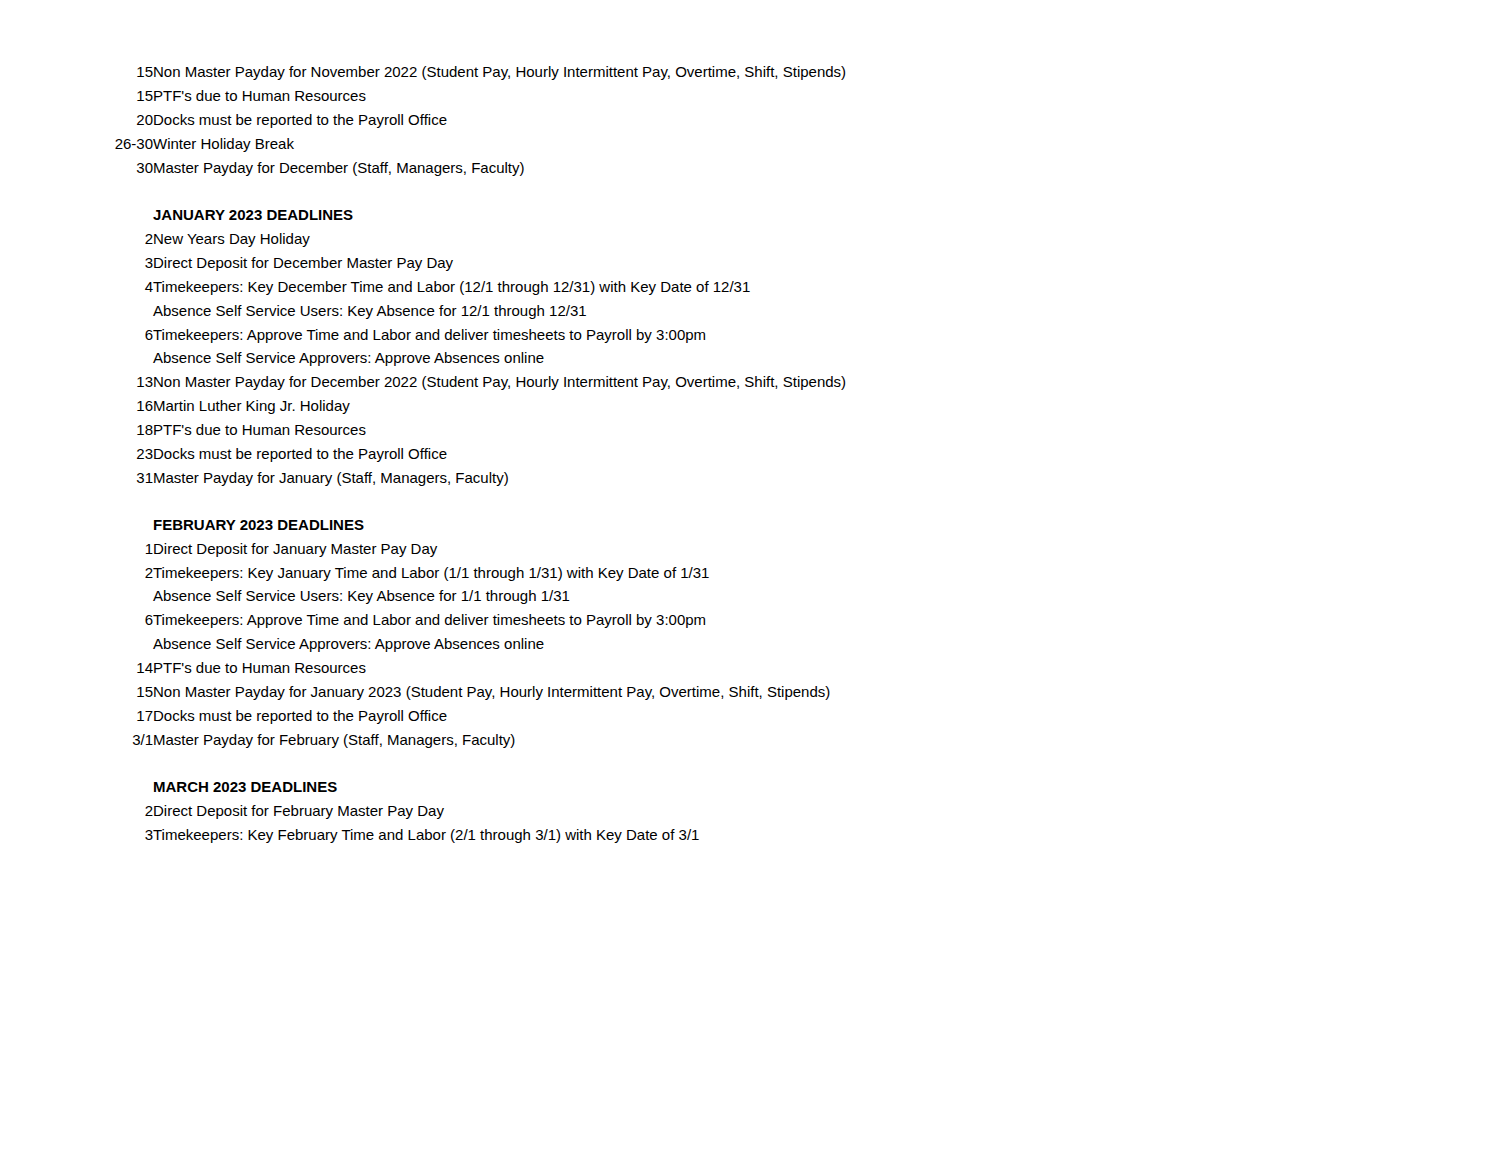| 15 | Non Master Payday for November 2022 (Student Pay, Hourly Intermittent Pay, Overtime, Shift, Stipends) |
| 15 | PTF's due to Human Resources |
| 20 | Docks must be reported to the Payroll Office |
| 26-30 | Winter Holiday Break |
| 30 | Master Payday for December (Staff, Managers, Faculty) |
| | JANUARY 2023 DEADLINES |
| 2 | New Years Day Holiday |
| 3 | Direct Deposit for December Master Pay Day |
| 4 | Timekeepers: Key December Time and Labor (12/1 through 12/31) with Key Date of 12/31 Absence Self Service Users: Key Absence for 12/1 through 12/31 |
| 6 | Timekeepers: Approve Time and Labor and deliver timesheets to Payroll by 3:00pm Absence Self Service Approvers: Approve Absences online |
| 13 | Non Master Payday for December 2022 (Student Pay, Hourly Intermittent Pay, Overtime, Shift, Stipends) |
| 16 | Martin Luther King Jr. Holiday |
| 18 | PTF's due to Human Resources |
| 23 | Docks must be reported to the Payroll Office |
| 31 | Master Payday for January (Staff, Managers, Faculty) |
| | FEBRUARY 2023 DEADLINES |
| 1 | Direct Deposit for January Master Pay Day |
| 2 | Timekeepers: Key January Time and Labor (1/1 through 1/31) with Key Date of 1/31 Absence Self Service Users: Key Absence for 1/1 through 1/31 |
| 6 | Timekeepers: Approve Time and Labor and deliver timesheets to Payroll by 3:00pm Absence Self Service Approvers: Approve Absences online |
| 14 | PTF's due to Human Resources |
| 15 | Non Master Payday for January 2023 (Student Pay, Hourly Intermittent Pay, Overtime, Shift, Stipends) |
| 17 | Docks must be reported to the Payroll Office |
| 3/1 | Master Payday for February (Staff, Managers, Faculty) |
| | MARCH 2023 DEADLINES |
| 2 | Direct Deposit for February Master Pay Day |
| 3 | Timekeepers: Key February Time and Labor (2/1 through 3/1) with Key Date of 3/1 |